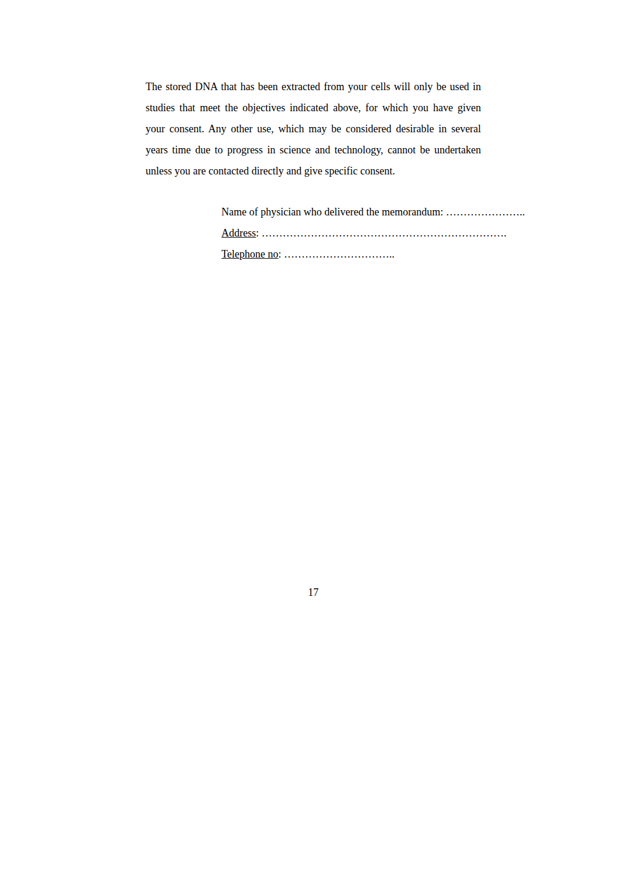The stored DNA that has been extracted from your cells will only be used in studies that meet the objectives indicated above, for which you have given your consent. Any other use, which may be considered desirable in several years time due to progress in science and technology, cannot be undertaken unless you are contacted directly and give specific consent.
Name of physician who delivered the memorandum: …………………..
Address: …………………………………………………………….
Telephone no: …………………………..
17